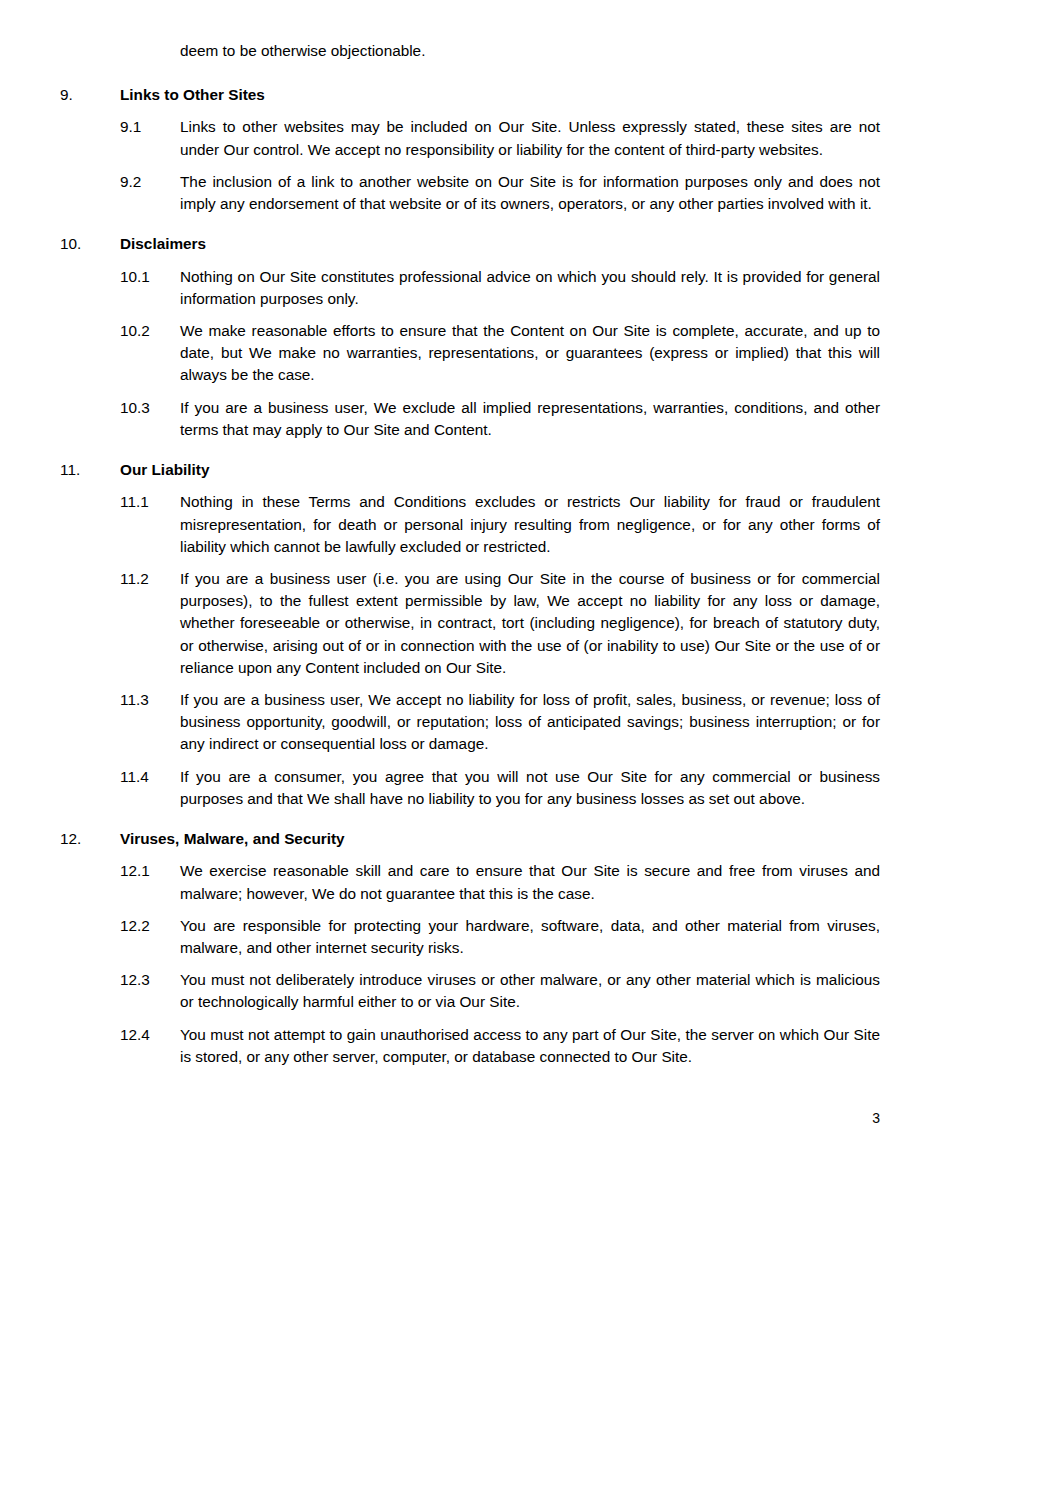deem to be otherwise objectionable.
9. Links to Other Sites
9.1 Links to other websites may be included on Our Site. Unless expressly stated, these sites are not under Our control. We accept no responsibility or liability for the content of third-party websites.
9.2 The inclusion of a link to another website on Our Site is for information purposes only and does not imply any endorsement of that website or of its owners, operators, or any other parties involved with it.
10. Disclaimers
10.1 Nothing on Our Site constitutes professional advice on which you should rely. It is provided for general information purposes only.
10.2 We make reasonable efforts to ensure that the Content on Our Site is complete, accurate, and up to date, but We make no warranties, representations, or guarantees (express or implied) that this will always be the case.
10.3 If you are a business user, We exclude all implied representations, warranties, conditions, and other terms that may apply to Our Site and Content.
11. Our Liability
11.1 Nothing in these Terms and Conditions excludes or restricts Our liability for fraud or fraudulent misrepresentation, for death or personal injury resulting from negligence, or for any other forms of liability which cannot be lawfully excluded or restricted.
11.2 If you are a business user (i.e. you are using Our Site in the course of business or for commercial purposes), to the fullest extent permissible by law, We accept no liability for any loss or damage, whether foreseeable or otherwise, in contract, tort (including negligence), for breach of statutory duty, or otherwise, arising out of or in connection with the use of (or inability to use) Our Site or the use of or reliance upon any Content included on Our Site.
11.3 If you are a business user, We accept no liability for loss of profit, sales, business, or revenue; loss of business opportunity, goodwill, or reputation; loss of anticipated savings; business interruption; or for any indirect or consequential loss or damage.
11.4 If you are a consumer, you agree that you will not use Our Site for any commercial or business purposes and that We shall have no liability to you for any business losses as set out above.
12. Viruses, Malware, and Security
12.1 We exercise reasonable skill and care to ensure that Our Site is secure and free from viruses and malware; however, We do not guarantee that this is the case.
12.2 You are responsible for protecting your hardware, software, data, and other material from viruses, malware, and other internet security risks.
12.3 You must not deliberately introduce viruses or other malware, or any other material which is malicious or technologically harmful either to or via Our Site.
12.4 You must not attempt to gain unauthorised access to any part of Our Site, the server on which Our Site is stored, or any other server, computer, or database connected to Our Site.
3